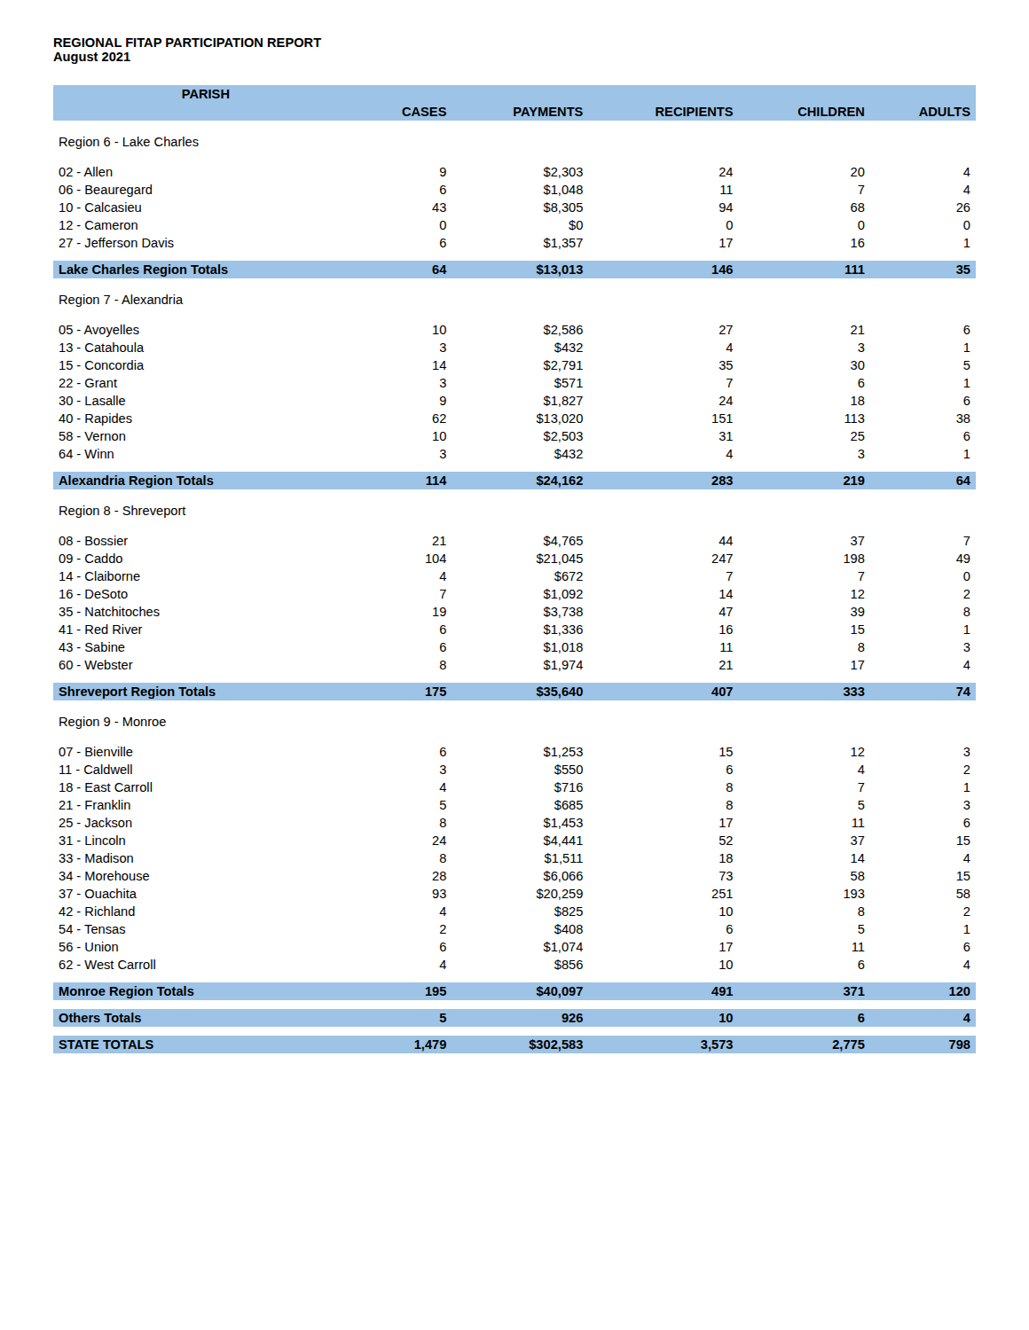REGIONAL FITAP PARTICIPATION REPORT
August 2021
| PARISH | | | | | |
| --- | --- | --- | --- | --- | --- |
| | CASES | PAYMENTS | RECIPIENTS | CHILDREN | ADULTS |
| Region 6 - Lake Charles | | | | | |
| 02 - Allen | 9 | $2,303 | 24 | 20 | 4 |
| 06 - Beauregard | 6 | $1,048 | 11 | 7 | 4 |
| 10 - Calcasieu | 43 | $8,305 | 94 | 68 | 26 |
| 12 - Cameron | 0 | $0 | 0 | 0 | 0 |
| 27 - Jefferson Davis | 6 | $1,357 | 17 | 16 | 1 |
| Lake Charles Region Totals | 64 | $13,013 | 146 | 111 | 35 |
| Region 7 - Alexandria | | | | | |
| 05 - Avoyelles | 10 | $2,586 | 27 | 21 | 6 |
| 13 - Catahoula | 3 | $432 | 4 | 3 | 1 |
| 15 - Concordia | 14 | $2,791 | 35 | 30 | 5 |
| 22 - Grant | 3 | $571 | 7 | 6 | 1 |
| 30 - Lasalle | 9 | $1,827 | 24 | 18 | 6 |
| 40 - Rapides | 62 | $13,020 | 151 | 113 | 38 |
| 58 - Vernon | 10 | $2,503 | 31 | 25 | 6 |
| 64 - Winn | 3 | $432 | 4 | 3 | 1 |
| Alexandria Region Totals | 114 | $24,162 | 283 | 219 | 64 |
| Region 8 - Shreveport | | | | | |
| 08 - Bossier | 21 | $4,765 | 44 | 37 | 7 |
| 09 - Caddo | 104 | $21,045 | 247 | 198 | 49 |
| 14 - Claiborne | 4 | $672 | 7 | 7 | 0 |
| 16 - DeSoto | 7 | $1,092 | 14 | 12 | 2 |
| 35 - Natchitoches | 19 | $3,738 | 47 | 39 | 8 |
| 41 - Red River | 6 | $1,336 | 16 | 15 | 1 |
| 43 - Sabine | 6 | $1,018 | 11 | 8 | 3 |
| 60 - Webster | 8 | $1,974 | 21 | 17 | 4 |
| Shreveport Region Totals | 175 | $35,640 | 407 | 333 | 74 |
| Region 9 - Monroe | | | | | |
| 07 - Bienville | 6 | $1,253 | 15 | 12 | 3 |
| 11 - Caldwell | 3 | $550 | 6 | 4 | 2 |
| 18 - East Carroll | 4 | $716 | 8 | 7 | 1 |
| 21 - Franklin | 5 | $685 | 8 | 5 | 3 |
| 25 - Jackson | 8 | $1,453 | 17 | 11 | 6 |
| 31 - Lincoln | 24 | $4,441 | 52 | 37 | 15 |
| 33 - Madison | 8 | $1,511 | 18 | 14 | 4 |
| 34 - Morehouse | 28 | $6,066 | 73 | 58 | 15 |
| 37 - Ouachita | 93 | $20,259 | 251 | 193 | 58 |
| 42 - Richland | 4 | $825 | 10 | 8 | 2 |
| 54 - Tensas | 2 | $408 | 6 | 5 | 1 |
| 56 - Union | 6 | $1,074 | 17 | 11 | 6 |
| 62 - West Carroll | 4 | $856 | 10 | 6 | 4 |
| Monroe Region Totals | 195 | $40,097 | 491 | 371 | 120 |
| Others Totals | 5 | 926 | 10 | 6 | 4 |
| STATE TOTALS | 1,479 | $302,583 | 3,573 | 2,775 | 798 |